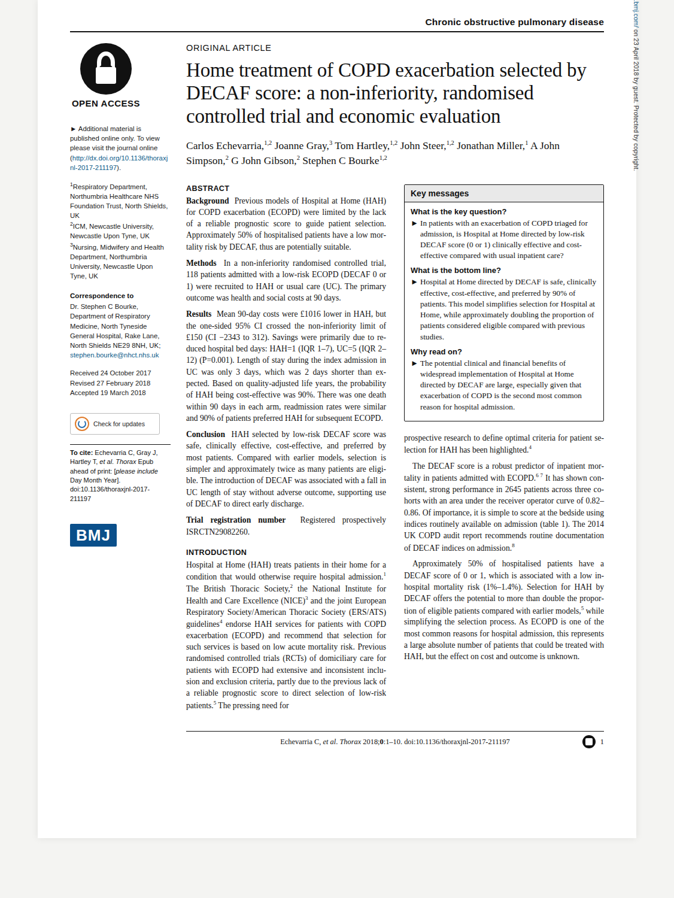Thorax: first published as 10.1136/thoraxjnl-2017-211197 on 21 April 2018. Downloaded from http://thorax.bmj.com/ on 23 April 2018 by guest. Protected by copyright.
Chronic obstructive pulmonary disease
OPEN ACCESS
► Additional material is published online only. To view please visit the journal online (http://dx.doi.org/10.1136/thoraxjnl-2017-211197).
1Respiratory Department, Northumbria Healthcare NHS Foundation Trust, North Shields, UK
2ICM, Newcastle University, Newcastle Upon Tyne, UK
3Nursing, Midwifery and Health Department, Northumbria University, Newcastle Upon Tyne, UK
Correspondence to
Dr. Stephen C Bourke, Department of Respiratory Medicine, North Tyneside General Hospital, Rake Lane, North Shields NE29 8NH, UK; stephen.bourke@nhct.nhs.uk
Received 24 October 2017
Revised 27 February 2018
Accepted 19 March 2018
Check for updates
To cite: Echevarria C, Gray J, Hartley T, et al. Thorax Epub ahead of print: [please include Day Month Year]. doi:10.1136/thoraxjnl-2017-211197
BMJ
ORIGINAL ARTICLE
Home treatment of COPD exacerbation selected by DECAF score: a non-inferiority, randomised controlled trial and economic evaluation
Carlos Echevarria,1,2 Joanne Gray,3 Tom Hartley,1,2 John Steer,1,2 Jonathan Miller,1 A John Simpson,2 G John Gibson,2 Stephen C Bourke1,2
Abstract
Background Previous models of Hospital at Home (HAH) for COPD exacerbation (ECOPD) were limited by the lack of a reliable prognostic score to guide patient selection. Approximately 50% of hospitalised patients have a low mortality risk by DECAF, thus are potentially suitable.
Methods In a non-inferiority randomised controlled trial, 118 patients admitted with a low-risk ECOPD (DECAF 0 or 1) were recruited to HAH or usual care (UC). The primary outcome was health and social costs at 90 days.
Results Mean 90-day costs were £1016 lower in HAH, but the one-sided 95% CI crossed the non-inferiority limit of £150 (CI −2343 to 312). Savings were primarily due to reduced hospital bed days: HAH=1 (IQR 1–7), UC=5 (IQR 2–12) (P=0.001). Length of stay during the index admission in UC was only 3 days, which was 2 days shorter than expected. Based on quality-adjusted life years, the probability of HAH being cost-effective was 90%. There was one death within 90 days in each arm, readmission rates were similar and 90% of patients preferred HAH for subsequent ECOPD.
Conclusion HAH selected by low-risk DECAF score was safe, clinically effective, cost-effective, and preferred by most patients. Compared with earlier models, selection is simpler and approximately twice as many patients are eligible. The introduction of DECAF was associated with a fall in UC length of stay without adverse outcome, supporting use of DECAF to direct early discharge.
Trial registration number Registered prospectively ISRCTN29082260.
Introduction
Hospital at Home (HAH) treats patients in their home for a condition that would otherwise require hospital admission.1 The British Thoracic Society,2 the National Institute for Health and Care Excellence (NICE)3 and the joint European Respiratory Society/American Thoracic Society (ERS/ATS) guidelines4 endorse HAH services for patients with COPD exacerbation (ECOPD) and recommend that selection for such services is based on low acute mortality risk. Previous randomised controlled trials (RCTs) of domiciliary care for patients with ECOPD had extensive and inconsistent inclusion and exclusion criteria, partly due to the previous lack of a reliable prognostic score to direct selection of low-risk patients.5 The pressing need for
Key messages
What is the key question?
► In patients with an exacerbation of COPD triaged for admission, is Hospital at Home directed by low-risk DECAF score (0 or 1) clinically effective and cost-effective compared with usual inpatient care?
What is the bottom line?
► Hospital at Home directed by DECAF is safe, clinically effective, cost-effective, and preferred by 90% of patients. This model simplifies selection for Hospital at Home, while approximately doubling the proportion of patients considered eligible compared with previous studies.
Why read on?
► The potential clinical and financial benefits of widespread implementation of Hospital at Home directed by DECAF are large, especially given that exacerbation of COPD is the second most common reason for hospital admission.
prospective research to define optimal criteria for patient selection for HAH has been highlighted.4
The DECAF score is a robust predictor of inpatient mortality in patients admitted with ECOPD.6 7 It has shown consistent, strong performance in 2645 patients across three cohorts with an area under the receiver operator curve of 0.82–0.86. Of importance, it is simple to score at the bedside using indices routinely available on admission (table 1). The 2014 UK COPD audit report recommends routine documentation of DECAF indices on admission.8
Approximately 50% of hospitalised patients have a DECAF score of 0 or 1, which is associated with a low in-hospital mortality risk (1%–1.4%). Selection for HAH by DECAF offers the potential to more than double the proportion of eligible patients compared with earlier models,5 while simplifying the selection process. As ECOPD is one of the most common reasons for hospital admission, this represents a large absolute number of patients that could be treated with HAH, but the effect on cost and outcome is unknown.
Echevarria C, et al. Thorax 2018;0:1–10. doi:10.1136/thoraxjnl-2017-211197
1